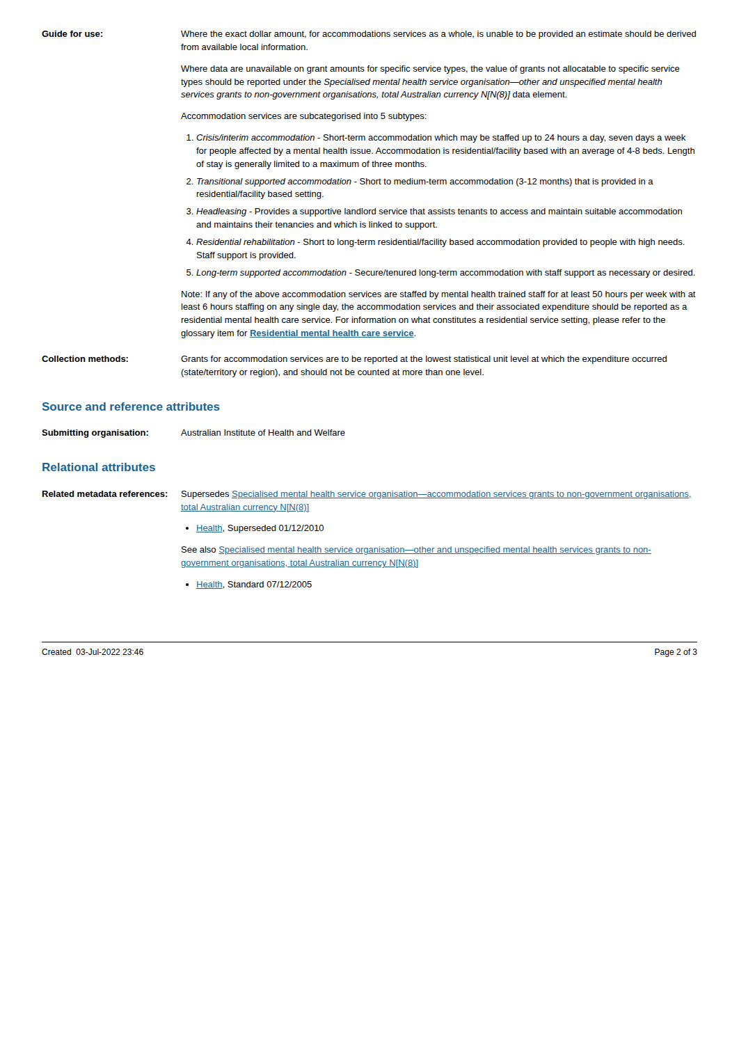Guide for use:
Where the exact dollar amount, for accommodations services as a whole, is unable to be provided an estimate should be derived from available local information.
Where data are unavailable on grant amounts for specific service types, the value of grants not allocatable to specific service types should be reported under the Specialised mental health service organisation—other and unspecified mental health services grants to non-government organisations, total Australian currency N[N(8)] data element.
Accommodation services are subcategorised into 5 subtypes:
Crisis/interim accommodation - Short-term accommodation which may be staffed up to 24 hours a day, seven days a week for people affected by a mental health issue. Accommodation is residential/facility based with an average of 4-8 beds. Length of stay is generally limited to a maximum of three months.
Transitional supported accommodation - Short to medium-term accommodation (3-12 months) that is provided in a residential/facility based setting.
Headleasing - Provides a supportive landlord service that assists tenants to access and maintain suitable accommodation and maintains their tenancies and which is linked to support.
Residential rehabilitation - Short to long-term residential/facility based accommodation provided to people with high needs. Staff support is provided.
Long-term supported accommodation - Secure/tenured long-term accommodation with staff support as necessary or desired.
Note: If any of the above accommodation services are staffed by mental health trained staff for at least 50 hours per week with at least 6 hours staffing on any single day, the accommodation services and their associated expenditure should be reported as a residential mental health care service. For information on what constitutes a residential service setting, please refer to the glossary item for Residential mental health care service.
Collection methods:
Grants for accommodation services are to be reported at the lowest statistical unit level at which the expenditure occurred (state/territory or region), and should not be counted at more than one level.
Source and reference attributes
Submitting organisation:
Australian Institute of Health and Welfare
Relational attributes
Related metadata references:
Supersedes Specialised mental health service organisation—accommodation services grants to non-government organisations, total Australian currency N[N(8)]
Health, Superseded 01/12/2010
See also Specialised mental health service organisation—other and unspecified mental health services grants to non-government organisations, total Australian currency N[N(8)]
Health, Standard 07/12/2005
Created 03-Jul-2022 23:46
Page 2 of 3